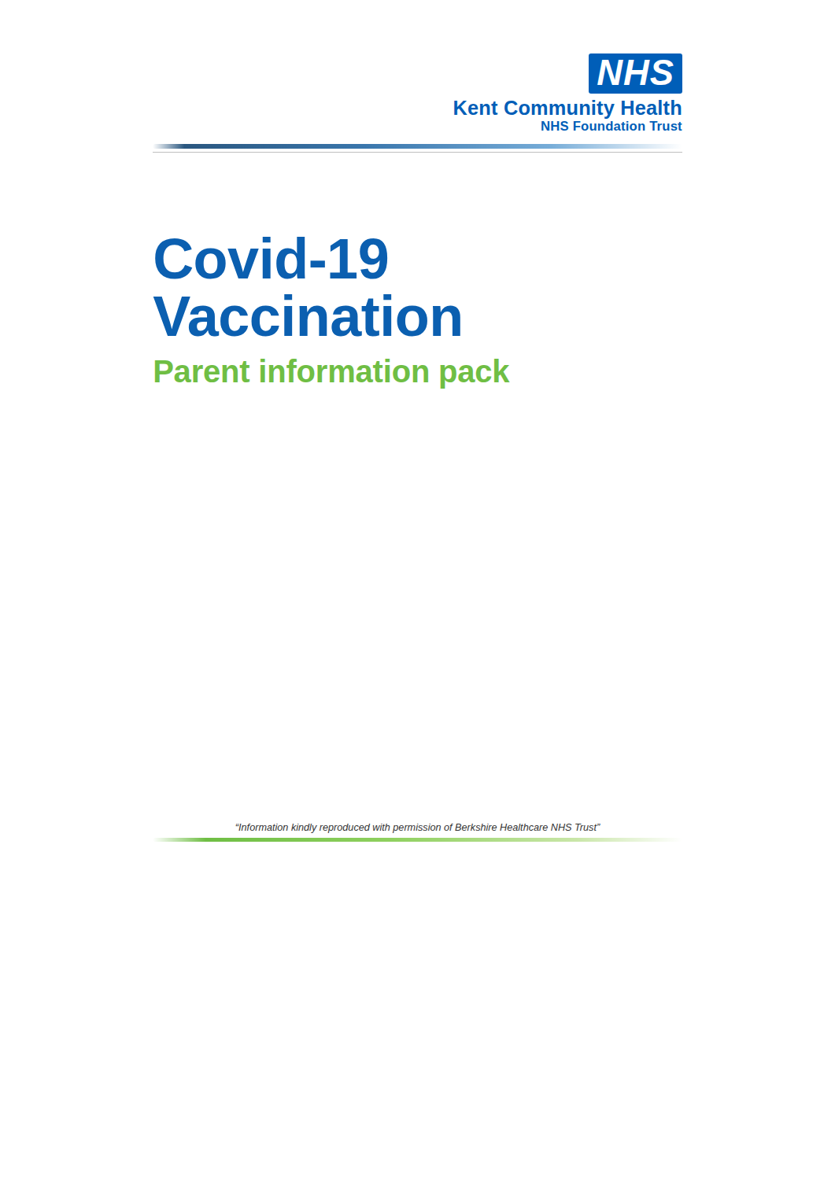NHS
Kent Community Health
NHS Foundation Trust
Covid-19
Vaccination
Parent information pack
“Information kindly reproduced with permission of Berkshire Healthcare NHS Trust”